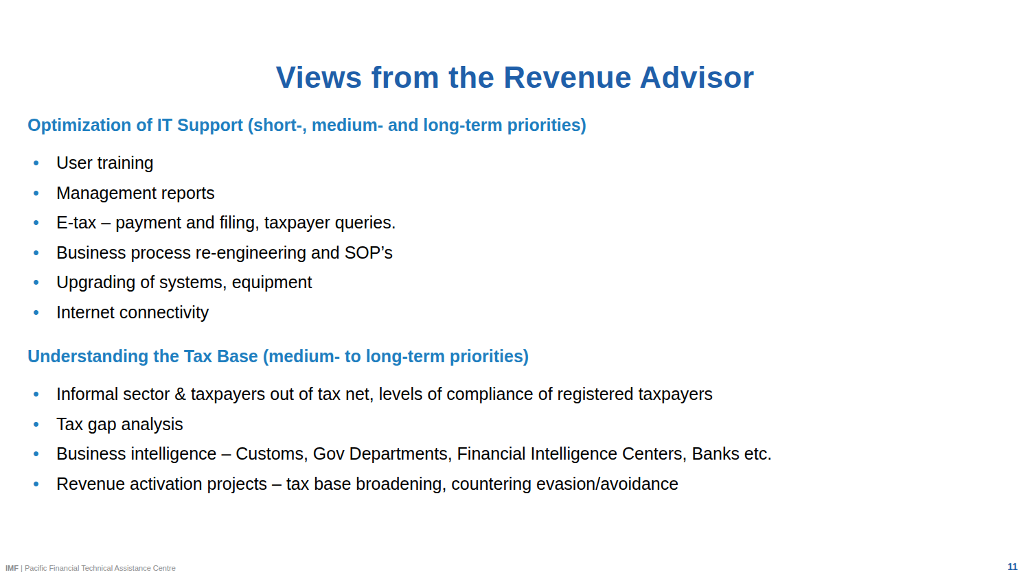Views from the Revenue Advisor
Optimization of IT Support (short-, medium- and long-term priorities)
User training
Management reports
E-tax – payment and filing, taxpayer queries.
Business process re-engineering and SOP’s
Upgrading of systems, equipment
Internet connectivity
Understanding the Tax Base (medium- to long-term priorities)
Informal sector & taxpayers out of tax net, levels of compliance of registered taxpayers
Tax gap analysis
Business intelligence – Customs, Gov Departments, Financial Intelligence Centers, Banks etc.
Revenue activation projects – tax base broadening, countering evasion/avoidance
IMF | Pacific Financial Technical Assistance Centre
11